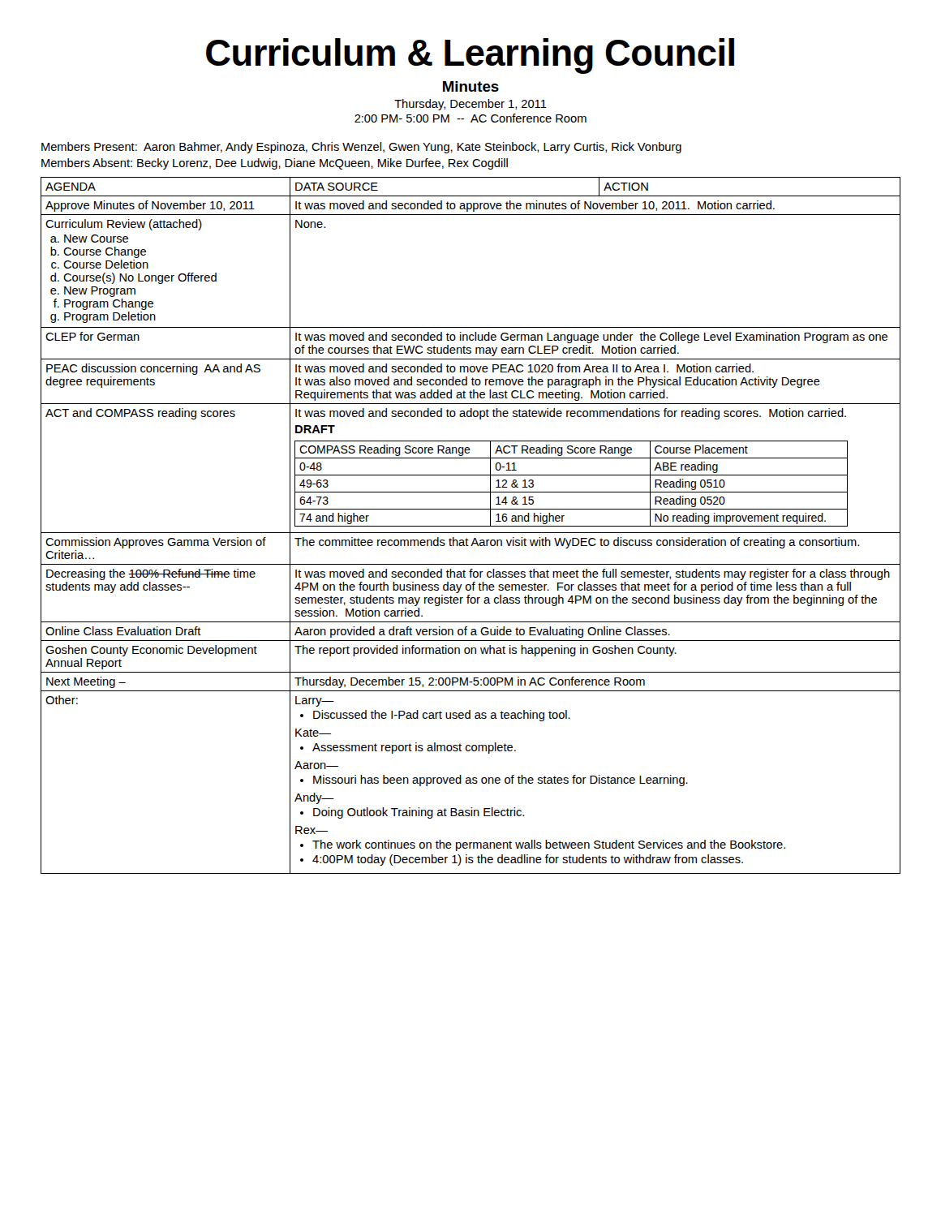Curriculum & Learning Council
Minutes
Thursday, December 1, 2011
2:00 PM- 5:00 PM -- AC Conference Room
Members Present: Aaron Bahmer, Andy Espinoza, Chris Wenzel, Gwen Yung, Kate Steinbock, Larry Curtis, Rick Vonburg
Members Absent: Becky Lorenz, Dee Ludwig, Diane McQueen, Mike Durfee, Rex Cogdill
| AGENDA | DATA SOURCE | ACTION |
| --- | --- | --- |
| Approve Minutes of November 10, 2011 | It was moved and seconded to approve the minutes of November 10, 2011. Motion carried. |
| Curriculum Review (attached) New Course Course Change Course Deletion Course(s) No Longer Offered New Program Program Change Program Deletion | None. |
| CLEP for German | It was moved and seconded to include German Language under the College Level Examination Program as one of the courses that EWC students may earn CLEP credit. Motion carried. |
| PEAC discussion concerning AA and AS degree requirements | It was moved and seconded to move PEAC 1020 from Area II to Area I. Motion carried. It was also moved and seconded to remove the paragraph in the Physical Education Activity Degree Requirements that was added at the last CLC meeting. Motion carried. |
| ACT and COMPASS reading scores | It was moved and seconded to adopt the statewide recommendations for reading scores. Motion carried. DRAFT / COMPASS Reading Score Range / ACT Reading Score Range / Course Placement / / 0-48 / 0-11 / ABE reading / / 49-63 / 12 & 13 / Reading 0510 / / 64-73 / 14 & 15 / Reading 0520 / / 74 and higher / 16 and higher / No reading improvement required. / |
| Commission Approves Gamma Version of Criteria… | The committee recommends that Aaron visit with WyDEC to discuss consideration of creating a consortium. |
| Decreasing the 100% Refund Time time students may add classes-- | It was moved and seconded that for classes that meet the full semester, students may register for a class through 4PM on the fourth business day of the semester. For classes that meet for a period of time less than a full semester, students may register for a class through 4PM on the second business day from the beginning of the session. Motion carried. |
| Online Class Evaluation Draft | Aaron provided a draft version of a Guide to Evaluating Online Classes. |
| Goshen County Economic Development Annual Report | The report provided information on what is happening in Goshen County. |
| Next Meeting – | Thursday, December 15, 2:00PM-5:00PM in AC Conference Room |
| Other: | Larry— Discussed the I-Pad cart used as a teaching tool. Kate— Assessment report is almost complete. Aaron— Missouri has been approved as one of the states for Distance Learning. Andy— Doing Outlook Training at Basin Electric. Rex— The work continues on the permanent walls between Student Services and the Bookstore. 4:00PM today (December 1) is the deadline for students to withdraw from classes. |